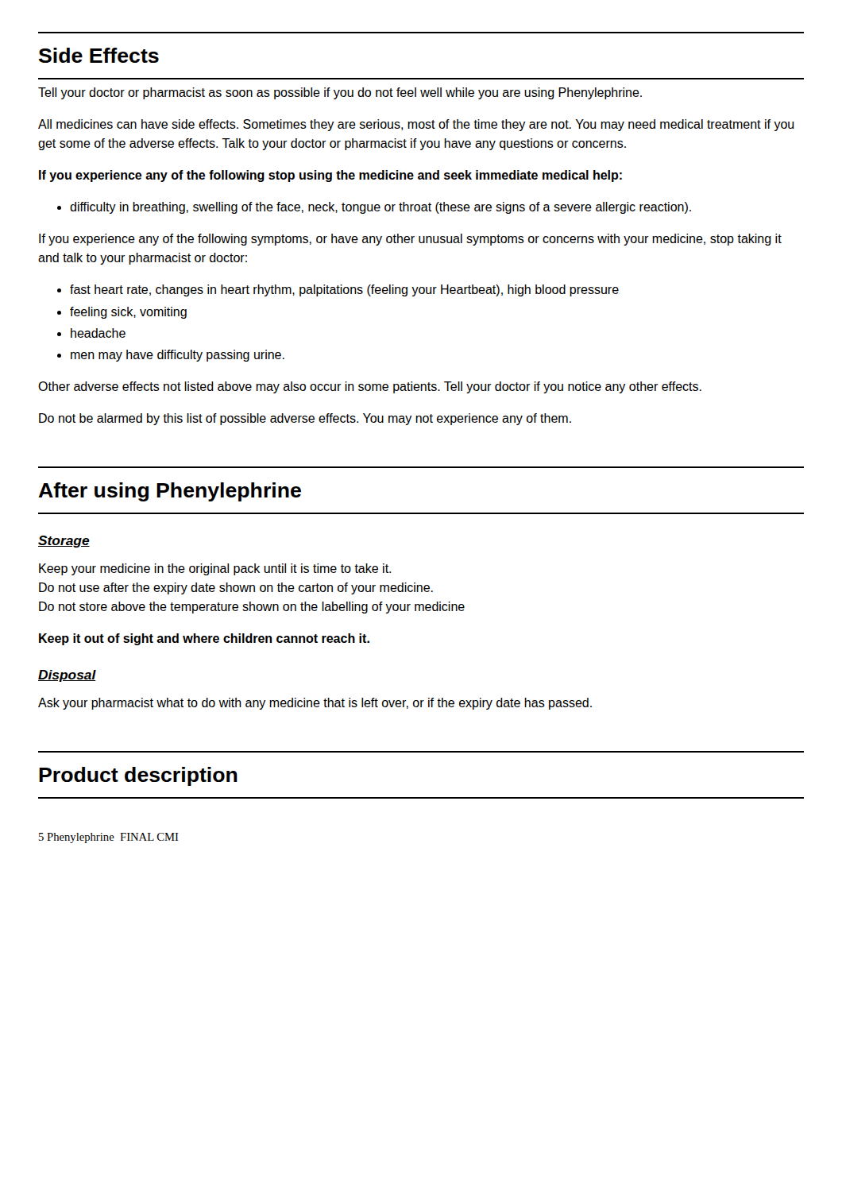Side Effects
Tell your doctor or pharmacist as soon as possible if you do not feel well while you are using Phenylephrine.
All medicines can have side effects. Sometimes they are serious, most of the time they are not. You may need medical treatment if you get some of the adverse effects. Talk to your doctor or pharmacist if you have any questions or concerns.
If you experience any of the following stop using the medicine and seek immediate medical help:
difficulty in breathing, swelling of the face, neck, tongue or throat (these are signs of a severe allergic reaction).
If you experience any of the following symptoms, or have any other unusual symptoms or concerns with your medicine, stop taking it and talk to your pharmacist or doctor:
fast heart rate, changes in heart rhythm, palpitations (feeling your Heartbeat), high blood pressure
feeling sick, vomiting
headache
men may have difficulty passing urine.
Other adverse effects not listed above may also occur in some patients. Tell your doctor if you notice any other effects.
Do not be alarmed by this list of possible adverse effects. You may not experience any of them.
After using Phenylephrine
Storage
Keep your medicine in the original pack until it is time to take it.
Do not use after the expiry date shown on the carton of your medicine.
Do not store above the temperature shown on the labelling of your medicine
Keep it out of sight and where children cannot reach it.
Disposal
Ask your pharmacist what to do with any medicine that is left over, or if the expiry date has passed.
Product description
5 Phenylephrine FINAL CMI